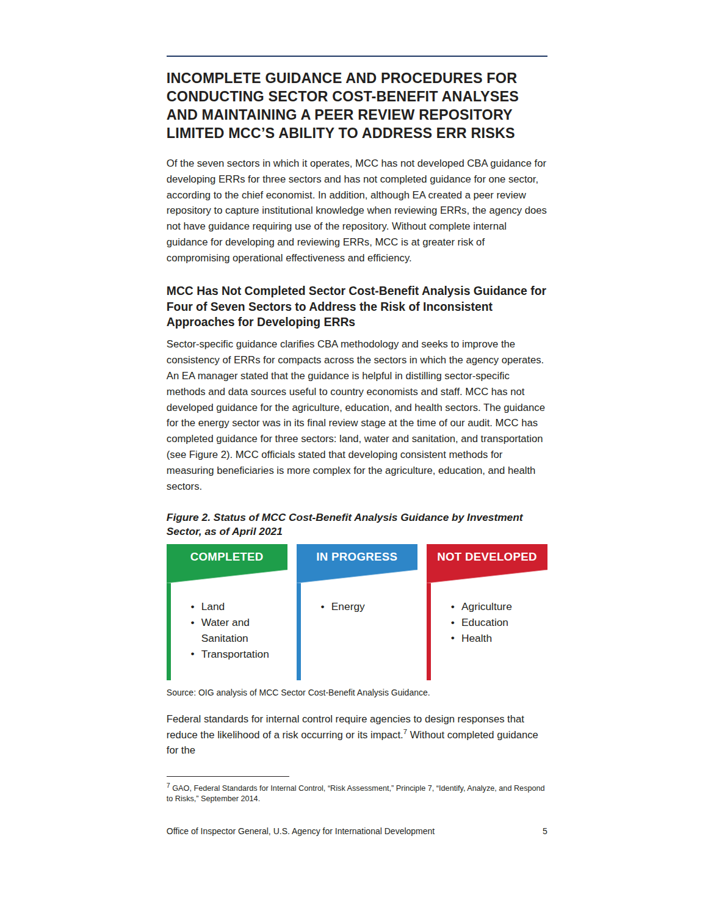Incomplete Guidance and Procedures for Conducting Sector Cost-Benefit Analyses and Maintaining a Peer Review Repository Limited MCC’s Ability to Address ERR Risks
Of the seven sectors in which it operates, MCC has not developed CBA guidance for developing ERRs for three sectors and has not completed guidance for one sector, according to the chief economist. In addition, although EA created a peer review repository to capture institutional knowledge when reviewing ERRs, the agency does not have guidance requiring use of the repository. Without complete internal guidance for developing and reviewing ERRs, MCC is at greater risk of compromising operational effectiveness and efficiency.
MCC Has Not Completed Sector Cost-Benefit Analysis Guidance for Four of Seven Sectors to Address the Risk of Inconsistent Approaches for Developing ERRs
Sector-specific guidance clarifies CBA methodology and seeks to improve the consistency of ERRs for compacts across the sectors in which the agency operates. An EA manager stated that the guidance is helpful in distilling sector-specific methods and data sources useful to country economists and staff. MCC has not developed guidance for the agriculture, education, and health sectors. The guidance for the energy sector was in its final review stage at the time of our audit. MCC has completed guidance for three sectors: land, water and sanitation, and transportation (see Figure 2). MCC officials stated that developing consistent methods for measuring beneficiaries is more complex for the agriculture, education, and health sectors.
Figure 2. Status of MCC Cost-Benefit Analysis Guidance by Investment Sector, as of April 2021
COMPLETED
Land
Water and Sanitation
Transportation
IN PROGRESS
Energy
NOT DEVELOPED
Agriculture
Education
Health
Source: OIG analysis of MCC Sector Cost-Benefit Analysis Guidance.
Federal standards for internal control require agencies to design responses that reduce the likelihood of a risk occurring or its impact.7 Without completed guidance for the
7 GAO, Federal Standards for Internal Control, “Risk Assessment,” Principle 7, “Identify, Analyze, and Respond to Risks,” September 2014.
Office of Inspector General, U.S. Agency for International Development 5